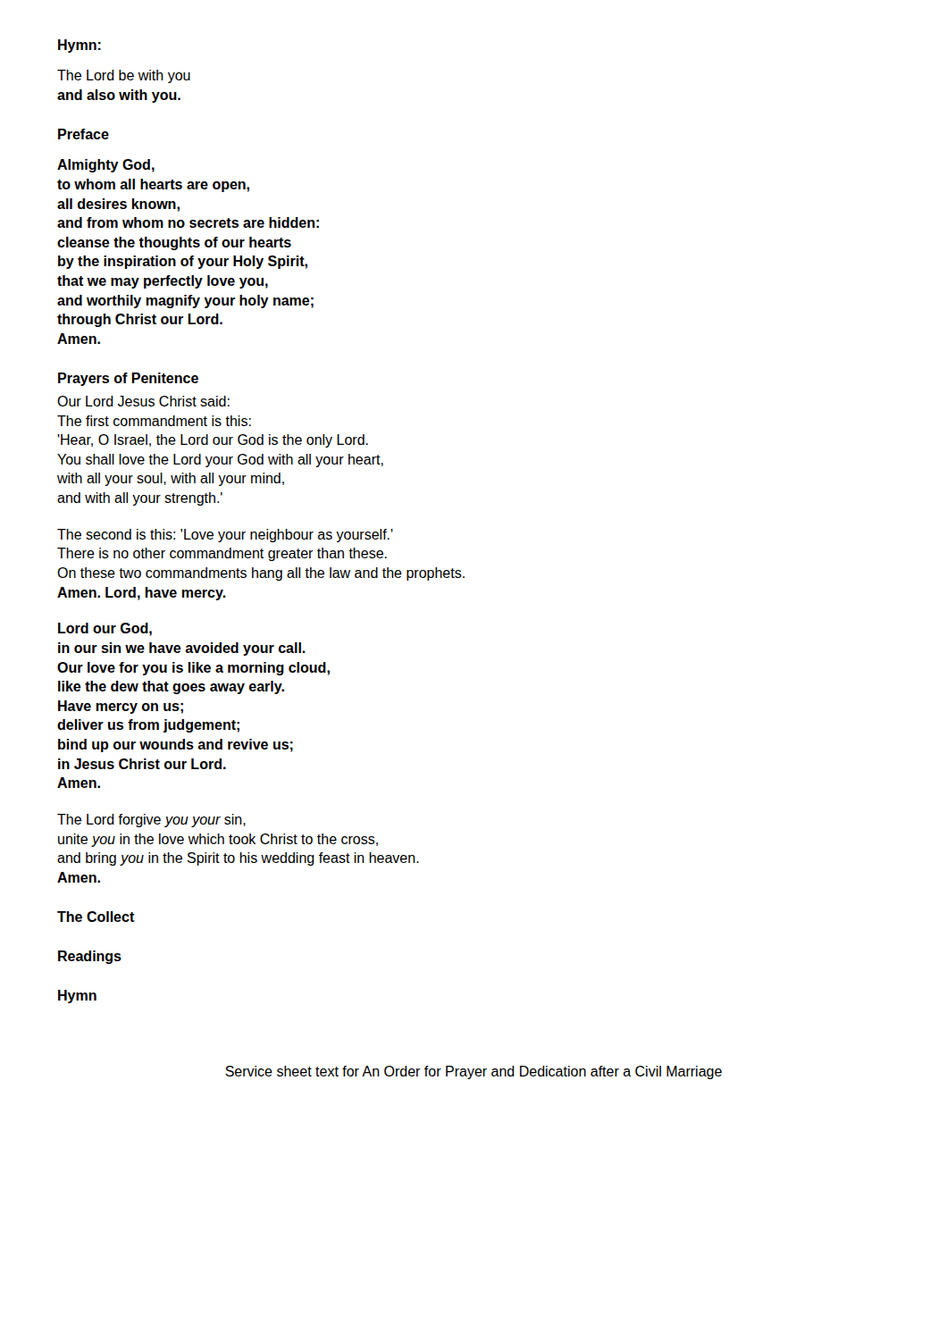Hymn:
The Lord be with you
and also with you.
Preface
Almighty God,
to whom all hearts are open,
all desires known,
and from whom no secrets are hidden:
cleanse the thoughts of our hearts
by the inspiration of your Holy Spirit,
that we may perfectly love you,
and worthily magnify your holy name;
through Christ our Lord.
Amen.
Prayers of Penitence
Our Lord Jesus Christ said:
The first commandment is this:
'Hear, O Israel, the Lord our God is the only Lord.
You shall love the Lord your God with all your heart,
with all your soul, with all your mind,
and with all your strength.'
The second is this: 'Love your neighbour as yourself.'
There is no other commandment greater than these.
On these two commandments hang all the law and the prophets.
Amen. Lord, have mercy.
Lord our God,
in our sin we have avoided your call.
Our love for you is like a morning cloud,
like the dew that goes away early.
Have mercy on us;
deliver us from judgement;
bind up our wounds and revive us;
in Jesus Christ our Lord.
Amen.
The Lord forgive you your sin,
unite you in the love which took Christ to the cross,
and bring you in the Spirit to his wedding feast in heaven.
Amen.
The Collect
Readings
Hymn
Service sheet text for An Order for Prayer and Dedication after a Civil Marriage